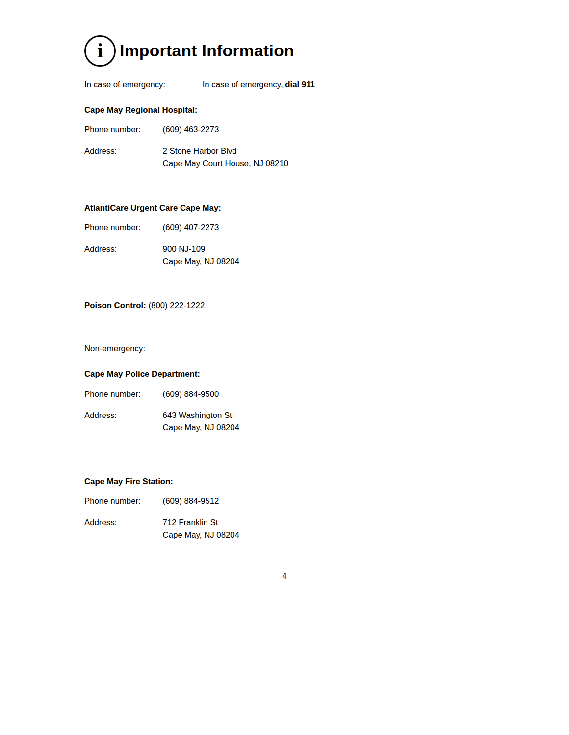i
Important Information
In case of emergency: In case of emergency, dial 911
Cape May Regional Hospital:
Phone number:
(609) 463-2273
Address:
2 Stone Harbor Blvd Cape May Court House, NJ 08210
AtlantiCare Urgent Care Cape May:
Phone number:
(609) 407-2273
Address:
900 NJ-109 Cape May, NJ 08204
Poison Control: (800) 222-1222
Non-emergency:
Cape May Police Department:
Phone number:
(609) 884-9500
Address:
643 Washington St Cape May, NJ 08204
Cape May Fire Station:
Phone number:
(609) 884-9512
Address:
712 Franklin St Cape May, NJ 08204
4